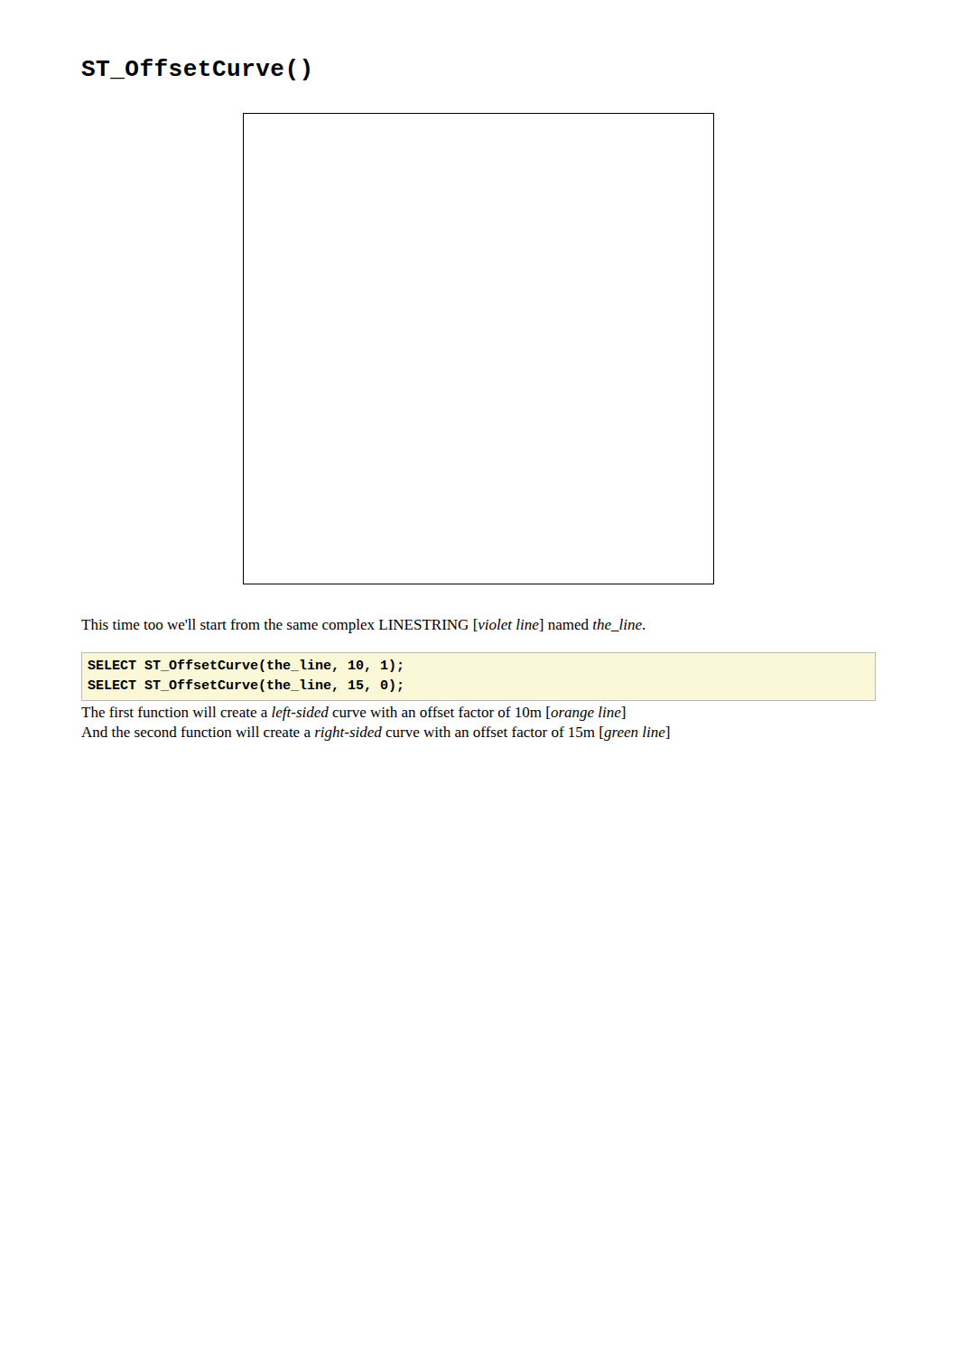ST_OffsetCurve()
This time too we'll start from the same complex LINESTRING [violet line] named the_line.
SELECT ST_OffsetCurve(the_line, 10, 1); SELECT ST_OffsetCurve(the_line, 15, 0);
The first function will create a left-sided curve with an offset factor of 10m [orange line]
And the second function will create a right-sided curve with an offset factor of 15m [green line]